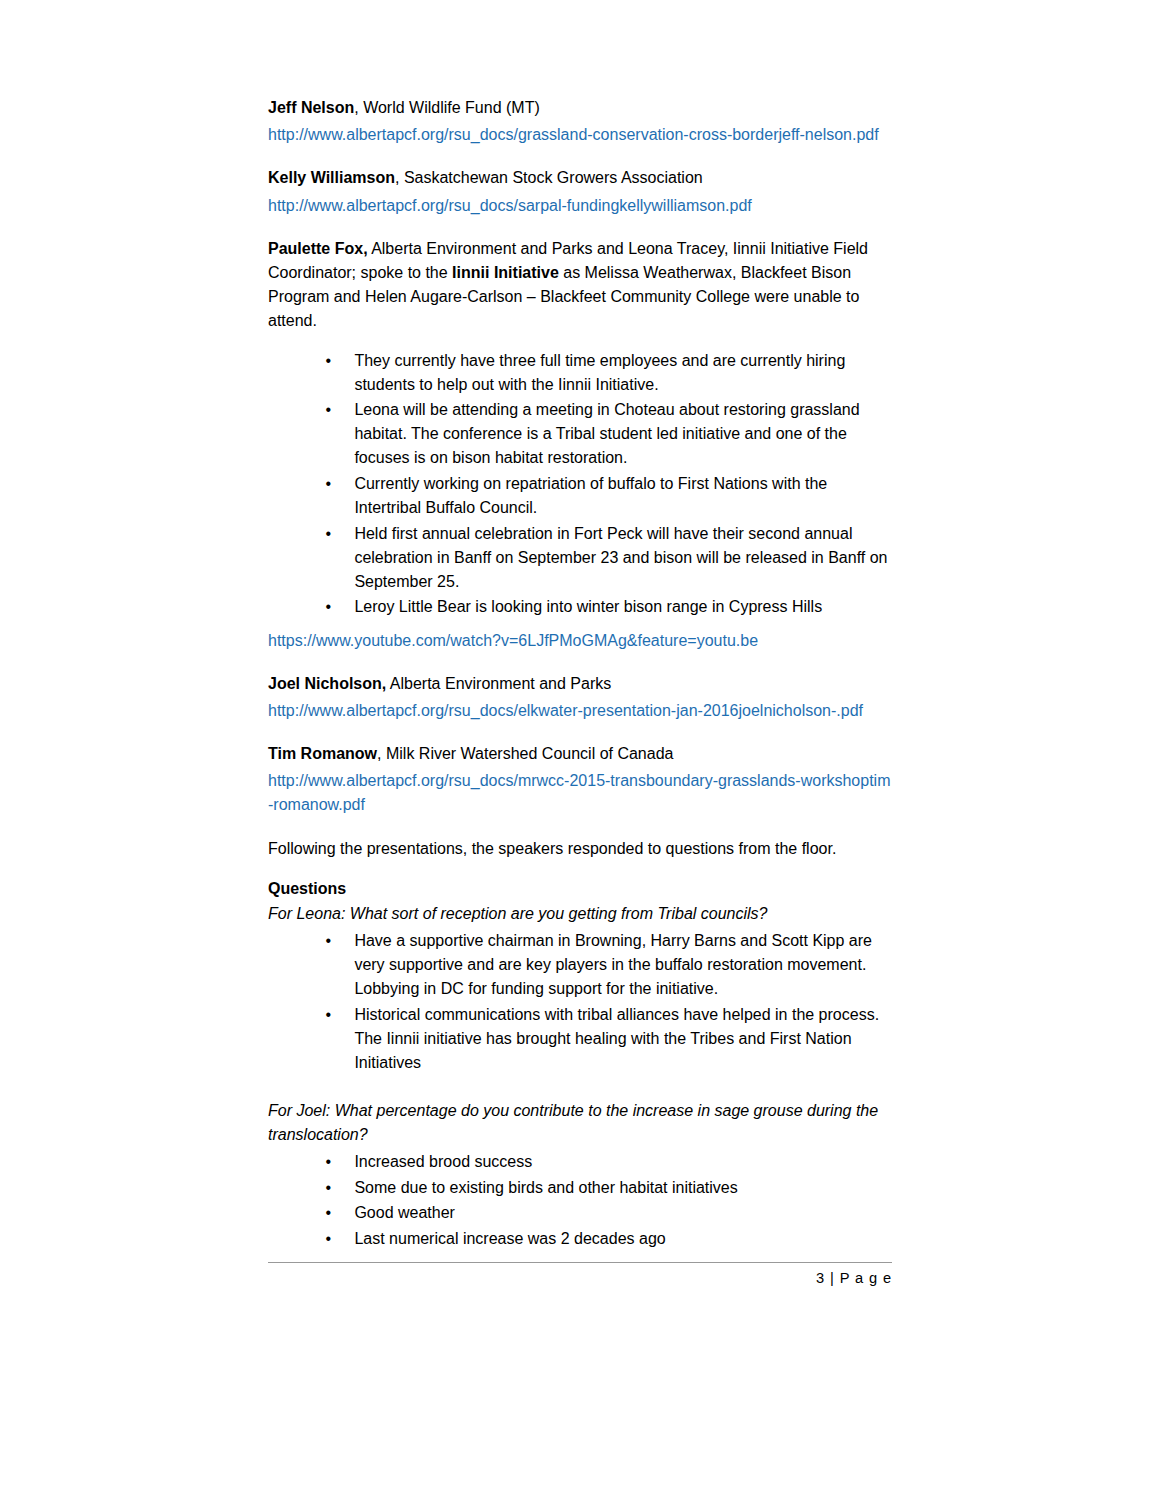Jeff Nelson, World Wildlife Fund (MT)
http://www.albertapcf.org/rsu_docs/grassland-conservation-cross-borderjeff-nelson.pdf
Kelly Williamson, Saskatchewan Stock Growers Association
http://www.albertapcf.org/rsu_docs/sarpal-fundingkellywilliamson.pdf
Paulette Fox, Alberta Environment and Parks and Leona Tracey, Iinnii Initiative Field Coordinator; spoke to the Iinnii Initiative as Melissa Weatherwax, Blackfeet Bison Program and Helen Augare-Carlson – Blackfeet Community College were unable to attend.
They currently have three full time employees and are currently hiring students to help out with the Iinnii Initiative.
Leona will be attending a meeting in Choteau about restoring grassland habitat. The conference is a Tribal student led initiative and one of the focuses is on bison habitat restoration.
Currently working on repatriation of buffalo to First Nations with the Intertribal Buffalo Council.
Held first annual celebration in Fort Peck will have their second annual celebration in Banff on September 23 and bison will be released in Banff on September 25.
Leroy Little Bear is looking into winter bison range in Cypress Hills
https://www.youtube.com/watch?v=6LJfPMoGMAg&feature=youtu.be
Joel Nicholson, Alberta Environment and Parks
http://www.albertapcf.org/rsu_docs/elkwater-presentation-jan-2016joelnicholson-.pdf
Tim Romanow, Milk River Watershed Council of Canada
http://www.albertapcf.org/rsu_docs/mrwcc-2015-transboundary-grasslands-workshoptim-romanow.pdf
Following the presentations, the speakers responded to questions from the floor.
Questions
For Leona: What sort of reception are you getting from Tribal councils?
Have a supportive chairman in Browning, Harry Barns and Scott Kipp are very supportive and are key players in the buffalo restoration movement. Lobbying in DC for funding support for the initiative.
Historical communications with tribal alliances have helped in the process. The Iinnii initiative has brought healing with the Tribes and First Nation Initiatives
For Joel: What percentage do you contribute to the increase in sage grouse during the translocation?
Increased brood success
Some due to existing birds and other habitat initiatives
Good weather
Last numerical increase was 2 decades ago
3 | P a g e